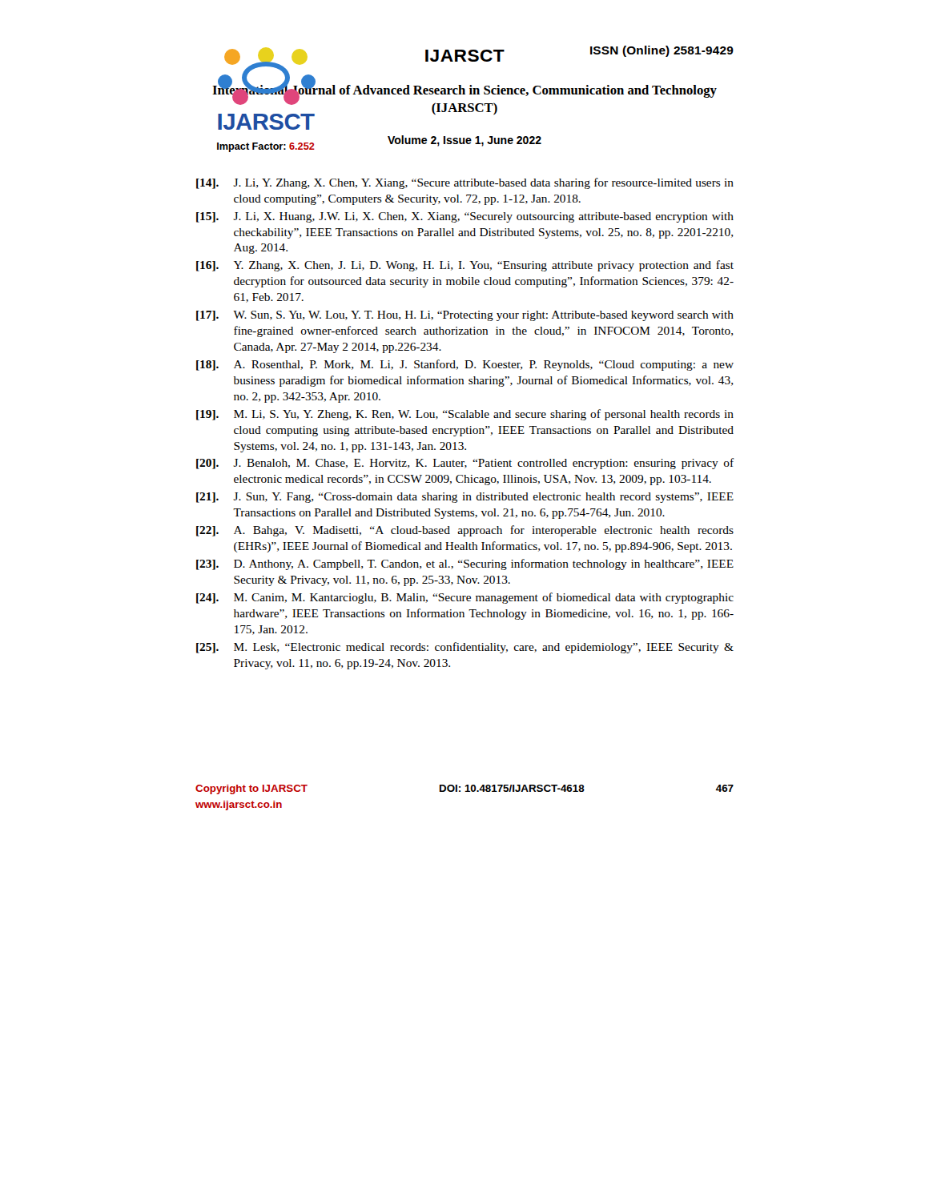IJARSCT
Impact Factor: 6.252
ISSN (Online) 2581-9429
IJARSCT
International Journal of Advanced Research in Science, Communication and Technology (IJARSCT)
Volume 2, Issue 1, June 2022
[14]. J. Li, Y. Zhang, X. Chen, Y. Xiang, “Secure attribute-based data sharing for resource-limited users in cloud computing”, Computers & Security, vol. 72, pp. 1-12, Jan. 2018.
[15]. J. Li, X. Huang, J.W. Li, X. Chen, X. Xiang, “Securely outsourcing attribute-based encryption with checkability”, IEEE Transactions on Parallel and Distributed Systems, vol. 25, no. 8, pp. 2201-2210, Aug. 2014.
[16]. Y. Zhang, X. Chen, J. Li, D. Wong, H. Li, I. You, “Ensuring attribute privacy protection and fast decryption for outsourced data security in mobile cloud computing”, Information Sciences, 379: 42-61, Feb. 2017.
[17]. W. Sun, S. Yu, W. Lou, Y. T. Hou, H. Li, “Protecting your right: Attribute-based keyword search with fine-grained owner-enforced search authorization in the cloud,” in INFOCOM 2014, Toronto, Canada, Apr. 27-May 2 2014, pp.226-234.
[18]. A. Rosenthal, P. Mork, M. Li, J. Stanford, D. Koester, P. Reynolds, “Cloud computing: a new business paradigm for biomedical information sharing”, Journal of Biomedical Informatics, vol. 43, no. 2, pp. 342-353, Apr. 2010.
[19]. M. Li, S. Yu, Y. Zheng, K. Ren, W. Lou, “Scalable and secure sharing of personal health records in cloud computing using attribute-based encryption”, IEEE Transactions on Parallel and Distributed Systems, vol. 24, no. 1, pp. 131-143, Jan. 2013.
[20]. J. Benaloh, M. Chase, E. Horvitz, K. Lauter, “Patient controlled encryption: ensuring privacy of electronic medical records”, in CCSW 2009, Chicago, Illinois, USA, Nov. 13, 2009, pp. 103-114.
[21]. J. Sun, Y. Fang, “Cross-domain data sharing in distributed electronic health record systems”, IEEE Transactions on Parallel and Distributed Systems, vol. 21, no. 6, pp.754-764, Jun. 2010.
[22]. A. Bahga, V. Madisetti, “A cloud-based approach for interoperable electronic health records (EHRs)”, IEEE Journal of Biomedical and Health Informatics, vol. 17, no. 5, pp.894-906, Sept. 2013.
[23]. D. Anthony, A. Campbell, T. Candon, et al., “Securing information technology in healthcare”, IEEE Security & Privacy, vol. 11, no. 6, pp. 25-33, Nov. 2013.
[24]. M. Canim, M. Kantarcioglu, B. Malin, “Secure management of biomedical data with cryptographic hardware”, IEEE Transactions on Information Technology in Biomedicine, vol. 16, no. 1, pp. 166-175, Jan. 2012.
[25]. M. Lesk, “Electronic medical records: confidentiality, care, and epidemiology”, IEEE Security & Privacy, vol. 11, no. 6, pp.19-24, Nov. 2013.
Copyright to IJARSCT
DOI: 10.48175/IJARSCT-4618
467
www.ijarsct.co.in